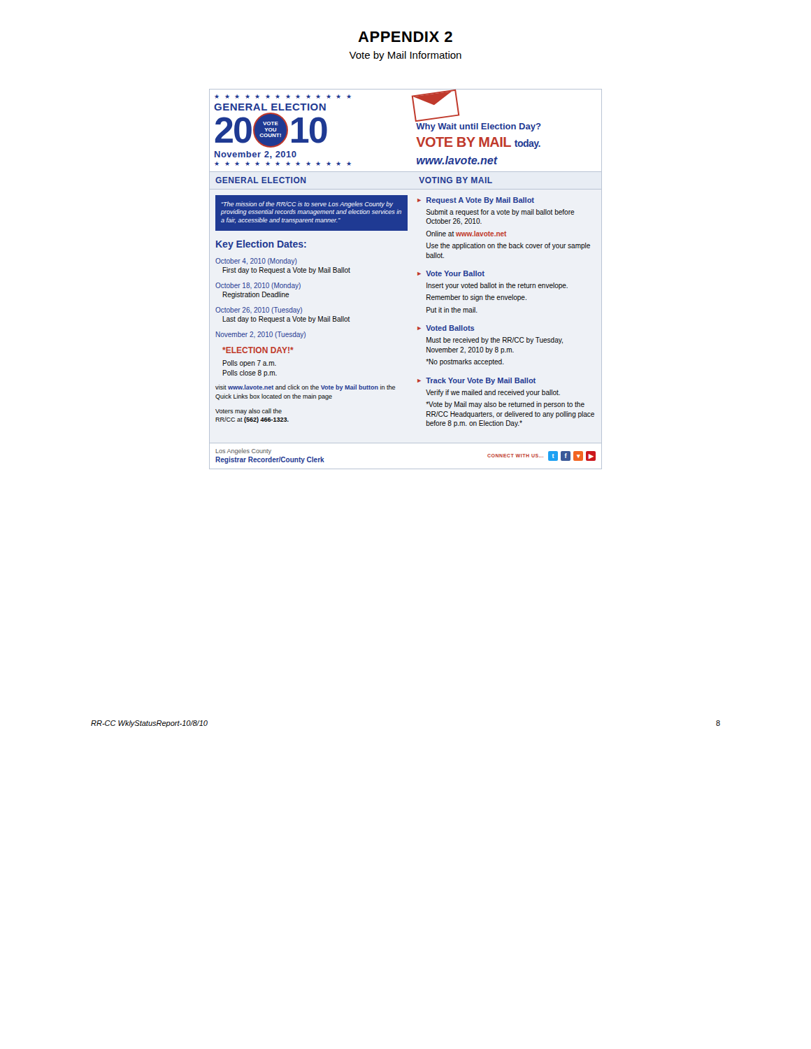APPENDIX 2
Vote by Mail Information
★ ★ ★ ★ ★ ★ ★ ★ ★ ★ ★ ★ ★ ★
GENERAL ELECTION
20 VOTE YOU COUNT! 10
November 2, 2010
★ ★ ★ ★ ★ ★ ★ ★ ★ ★ ★ ★ ★ ★
Why Wait until Election Day?
VOTE BY MAIL today.
www.lavote.net
GENERAL ELECTION
VOTING BY MAIL
“The mission of the RR/CC is to serve Los Angeles County by providing essential records management and election services in a fair, accessible and transparent manner.”
Key Election Dates:
October 4, 2010 (Monday) First day to Request a Vote by Mail Ballot
October 18, 2010 (Monday) Registration Deadline
October 26, 2010 (Tuesday) Last day to Request a Vote by Mail Ballot
November 2, 2010 (Tuesday)
*ELECTION DAY!*
Polls open 7 a.m.
Polls close 8 p.m.
visit www.lavote.net and click on the Vote by Mail button in the Quick Links box located on the main page
Voters may also call the
RR/CC at (562) 466-1323.
Request A Vote By Mail Ballot
Submit a request for a vote by mail ballot before October 26, 2010.
Online at www.lavote.net
Use the application on the back cover of your sample ballot.
Vote Your Ballot
Insert your voted ballot in the return envelope.
Remember to sign the envelope.
Put it in the mail.
Voted Ballots
Must be received by the RR/CC by Tuesday, November 2, 2010 by 8 p.m.
*No postmarks accepted.
Track Your Vote By Mail Ballot
Verify if we mailed and received your ballot.
*Vote by Mail may also be returned in person to the RR/CC Headquarters, or delivered to any polling place before 8 p.m. on Election Day.*
Los Angeles County
Registrar Recorder/County Clerk
CONNECT WITH US... t f ▾ ▶
RR-CC WklyStatusReport-10/8/10 8